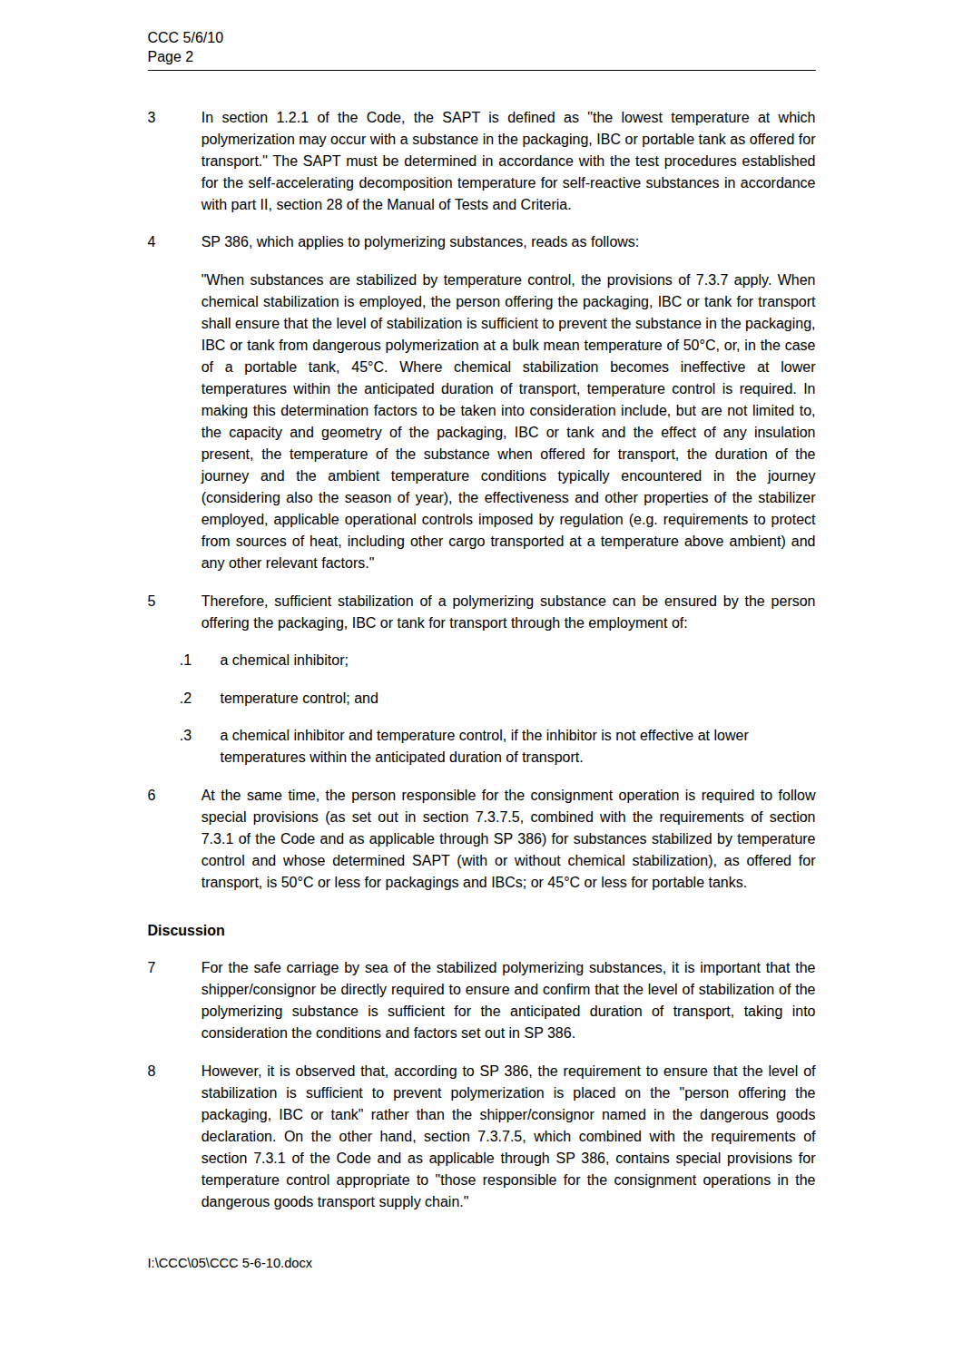CCC 5/6/10
Page 2
3
In section 1.2.1 of the Code, the SAPT is defined as "the lowest temperature at which polymerization may occur with a substance in the packaging, IBC or portable tank as offered for transport." The SAPT must be determined in accordance with the test procedures established for the self-accelerating decomposition temperature for self-reactive substances in accordance with part II, section 28 of the Manual of Tests and Criteria.
4
SP 386, which applies to polymerizing substances, reads as follows:
"When substances are stabilized by temperature control, the provisions of 7.3.7 apply. When chemical stabilization is employed, the person offering the packaging, IBC or tank for transport shall ensure that the level of stabilization is sufficient to prevent the substance in the packaging, IBC or tank from dangerous polymerization at a bulk mean temperature of 50°C, or, in the case of a portable tank, 45°C. Where chemical stabilization becomes ineffective at lower temperatures within the anticipated duration of transport, temperature control is required. In making this determination factors to be taken into consideration include, but are not limited to, the capacity and geometry of the packaging, IBC or tank and the effect of any insulation present, the temperature of the substance when offered for transport, the duration of the journey and the ambient temperature conditions typically encountered in the journey (considering also the season of year), the effectiveness and other properties of the stabilizer employed, applicable operational controls imposed by regulation (e.g. requirements to protect from sources of heat, including other cargo transported at a temperature above ambient) and any other relevant factors."
5
Therefore, sufficient stabilization of a polymerizing substance can be ensured by the person offering the packaging, IBC or tank for transport through the employment of:
.1 a chemical inhibitor;
.2 temperature control; and
.3 a chemical inhibitor and temperature control, if the inhibitor is not effective at lower temperatures within the anticipated duration of transport.
6
At the same time, the person responsible for the consignment operation is required to follow special provisions (as set out in section 7.3.7.5, combined with the requirements of section 7.3.1 of the Code and as applicable through SP 386) for substances stabilized by temperature control and whose determined SAPT (with or without chemical stabilization), as offered for transport, is 50°C or less for packagings and IBCs; or 45°C or less for portable tanks.
Discussion
7
For the safe carriage by sea of the stabilized polymerizing substances, it is important that the shipper/consignor be directly required to ensure and confirm that the level of stabilization of the polymerizing substance is sufficient for the anticipated duration of transport, taking into consideration the conditions and factors set out in SP 386.
8
However, it is observed that, according to SP 386, the requirement to ensure that the level of stabilization is sufficient to prevent polymerization is placed on the "person offering the packaging, IBC or tank" rather than the shipper/consignor named in the dangerous goods declaration. On the other hand, section 7.3.7.5, which combined with the requirements of section 7.3.1 of the Code and as applicable through SP 386, contains special provisions for temperature control appropriate to "those responsible for the consignment operations in the dangerous goods transport supply chain."
I:\CCC\05\CCC 5-6-10.docx